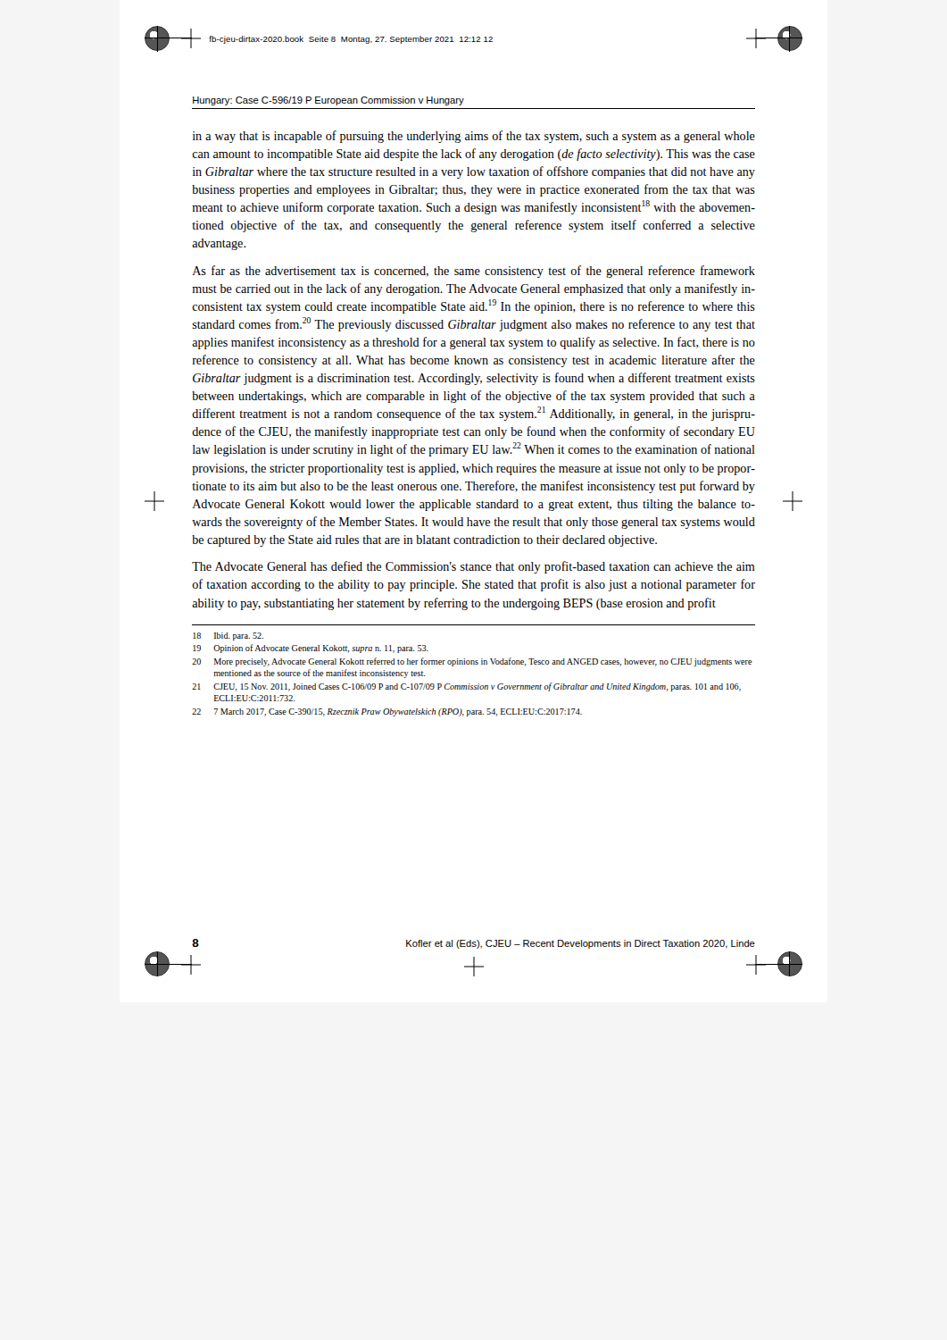fb-cjeu-dirtax-2020.book Seite 8 Montag, 27. September 2021 12:12 12
Hungary: Case C-596/19 P European Commission v Hungary
in a way that is incapable of pursuing the underlying aims of the tax system, such a system as a general whole can amount to incompatible State aid despite the lack of any derogation (de facto selectivity). This was the case in Gibraltar where the tax structure resulted in a very low taxation of offshore companies that did not have any business properties and employees in Gibraltar; thus, they were in practice exonerated from the tax that was meant to achieve uniform corporate taxation. Such a design was manifestly inconsistent18 with the abovementioned objective of the tax, and consequently the general reference system itself conferred a selective advantage.
As far as the advertisement tax is concerned, the same consistency test of the general reference framework must be carried out in the lack of any derogation. The Advocate General emphasized that only a manifestly inconsistent tax system could create incompatible State aid.19 In the opinion, there is no reference to where this standard comes from.20 The previously discussed Gibraltar judgment also makes no reference to any test that applies manifest inconsistency as a threshold for a general tax system to qualify as selective. In fact, there is no reference to consistency at all. What has become known as consistency test in academic literature after the Gibraltar judgment is a discrimination test. Accordingly, selectivity is found when a different treatment exists between undertakings, which are comparable in light of the objective of the tax system provided that such a different treatment is not a random consequence of the tax system.21 Additionally, in general, in the jurisprudence of the CJEU, the manifestly inappropriate test can only be found when the conformity of secondary EU law legislation is under scrutiny in light of the primary EU law.22 When it comes to the examination of national provisions, the stricter proportionality test is applied, which requires the measure at issue not only to be proportionate to its aim but also to be the least onerous one. Therefore, the manifest inconsistency test put forward by Advocate General Kokott would lower the applicable standard to a great extent, thus tilting the balance towards the sovereignty of the Member States. It would have the result that only those general tax systems would be captured by the State aid rules that are in blatant contradiction to their declared objective.
The Advocate General has defied the Commission's stance that only profit-based taxation can achieve the aim of taxation according to the ability to pay principle. She stated that profit is also just a notional parameter for ability to pay, substantiating her statement by referring to the undergoing BEPS (base erosion and profit
| 18 | Ibid. para. 52. |
| 19 | Opinion of Advocate General Kokott, supra n. 11, para. 53. |
| 20 | More precisely, Advocate General Kokott referred to her former opinions in Vodafone, Tesco and ANGED cases, however, no CJEU judgments were mentioned as the source of the manifest inconsistency test. |
| 21 | CJEU, 15 Nov. 2011, Joined Cases C-106/09 P and C-107/09 P Commission v Government of Gibraltar and United Kingdom , paras. 101 and 106, ECLI:EU:C:2011:732. |
| 22 | 7 March 2017, Case C-390/15, Rzecznik Praw Obywatelskich (RPO) , para. 54, ECLI:EU:C:2017:174. |
8 Kofler et al (Eds), CJEU – Recent Developments in Direct Taxation 2020, Linde